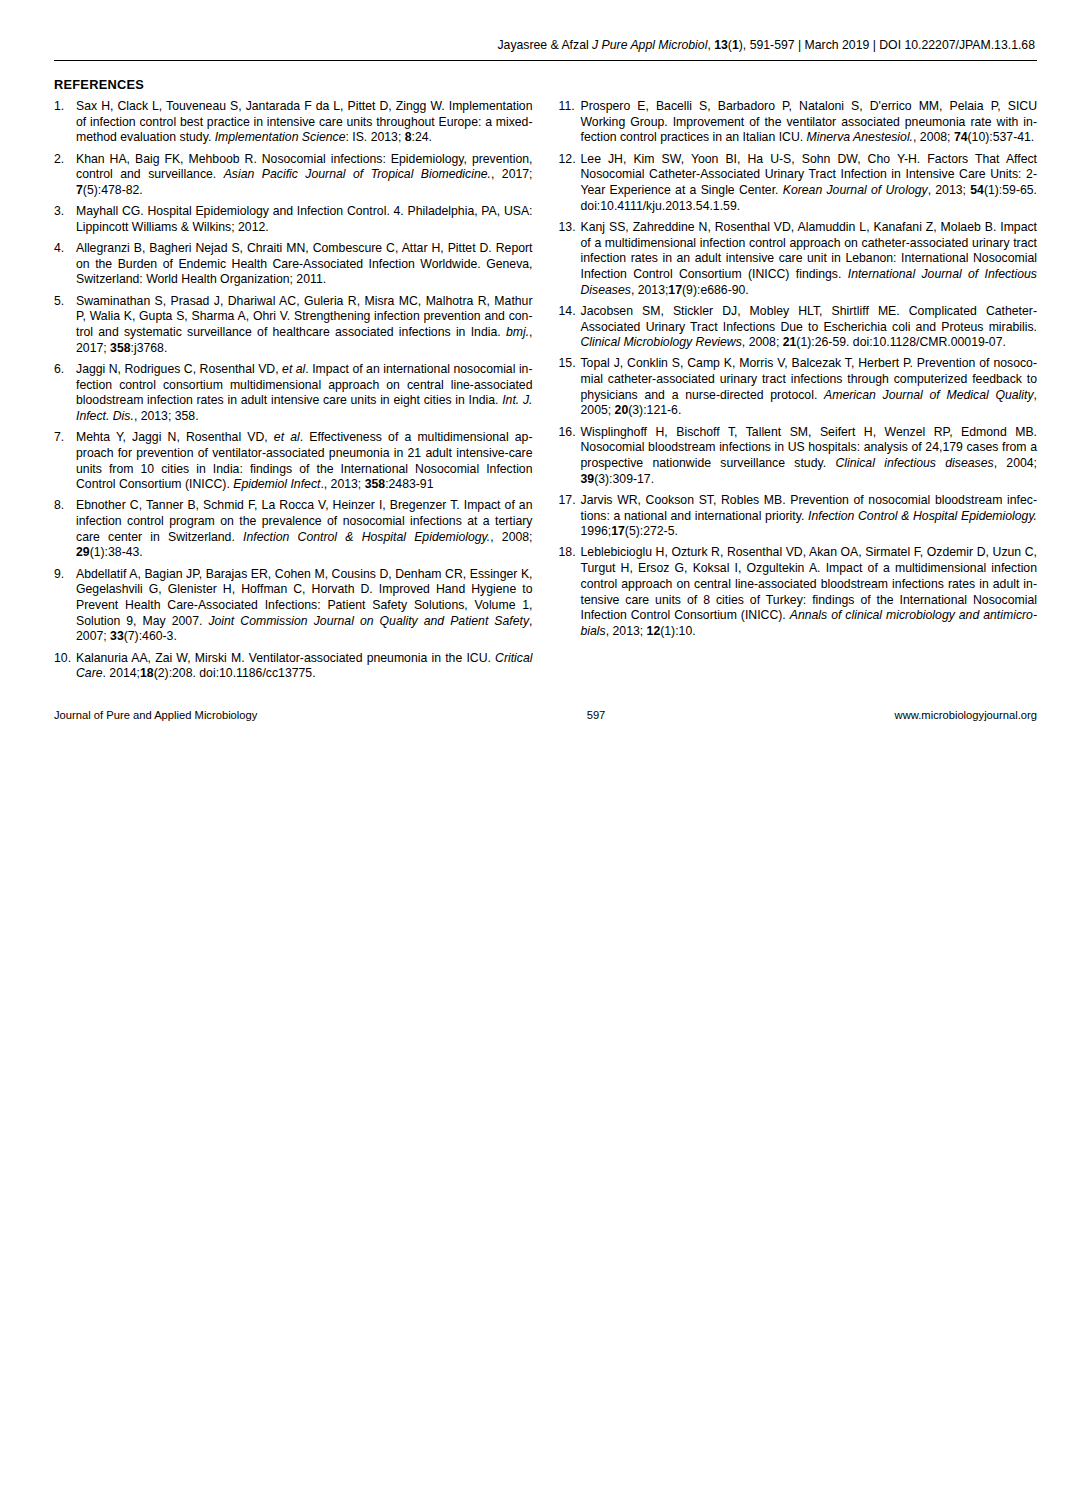Jayasree & Afzal J Pure Appl Microbiol, 13(1), 591-597 | March 2019 | DOI 10.22207/JPAM.13.1.68
REFERENCES
Sax H, Clack L, Touveneau S, Jantarada F da L, Pittet D, Zingg W. Implementation of infection control best practice in intensive care units throughout Europe: a mixed-method evaluation study. Implementation Science: IS. 2013; 8:24.
Khan HA, Baig FK, Mehboob R. Nosocomial infections: Epidemiology, prevention, control and surveillance. Asian Pacific Journal of Tropical Biomedicine., 2017; 7(5):478-82.
Mayhall CG. Hospital Epidemiology and Infection Control. 4. Philadelphia, PA, USA: Lippincott Williams & Wilkins; 2012.
Allegranzi B, Bagheri Nejad S, Chraiti MN, Combescure C, Attar H, Pittet D. Report on the Burden of Endemic Health Care-Associated Infection Worldwide. Geneva, Switzerland: World Health Organization; 2011.
Swaminathan S, Prasad J, Dhariwal AC, Guleria R, Misra MC, Malhotra R, Mathur P, Walia K, Gupta S, Sharma A, Ohri V. Strengthening infection prevention and control and systematic surveillance of healthcare associated infections in India. bmj., 2017; 358:j3768.
Jaggi N, Rodrigues C, Rosenthal VD, et al. Impact of an international nosocomial infection control consortium multidimensional approach on central line-associated bloodstream infection rates in adult intensive care units in eight cities in India. Int. J. Infect. Dis., 2013; 358.
Mehta Y, Jaggi N, Rosenthal VD, et al. Effectiveness of a multidimensional approach for prevention of ventilator-associated pneumonia in 21 adult intensive-care units from 10 cities in India: findings of the International Nosocomial Infection Control Consortium (INICC). Epidemiol Infect., 2013; 358:2483-91
Ebnother C, Tanner B, Schmid F, La Rocca V, Heinzer I, Bregenzer T. Impact of an infection control program on the prevalence of nosocomial infections at a tertiary care center in Switzerland. Infection Control & Hospital Epidemiology., 2008; 29(1):38-43.
Abdellatif A, Bagian JP, Barajas ER, Cohen M, Cousins D, Denham CR, Essinger K, Gegelashvili G, Glenister H, Hoffman C, Horvath D. Improved Hand Hygiene to Prevent Health Care-Associated Infections: Patient Safety Solutions, Volume 1, Solution 9, May 2007. Joint Commission Journal on Quality and Patient Safety, 2007; 33(7):460-3.
Kalanuria AA, Zai W, Mirski M. Ventilator-associated pneumonia in the ICU. Critical Care. 2014;18(2):208. doi:10.1186/cc13775.
Prospero E, Bacelli S, Barbadoro P, Nataloni S, D'errico MM, Pelaia P, SICU Working Group. Improvement of the ventilator associated pneumonia rate with infection control practices in an Italian ICU. Minerva Anestesiol., 2008; 74(10):537-41.
Lee JH, Kim SW, Yoon BI, Ha U-S, Sohn DW, Cho Y-H. Factors That Affect Nosocomial Catheter-Associated Urinary Tract Infection in Intensive Care Units: 2-Year Experience at a Single Center. Korean Journal of Urology, 2013; 54(1):59-65. doi:10.4111/kju.2013.54.1.59.
Kanj SS, Zahreddine N, Rosenthal VD, Alamuddin L, Kanafani Z, Molaeb B. Impact of a multidimensional infection control approach on catheter-associated urinary tract infection rates in an adult intensive care unit in Lebanon: International Nosocomial Infection Control Consortium (INICC) findings. International Journal of Infectious Diseases, 2013;17(9):e686-90.
Jacobsen SM, Stickler DJ, Mobley HLT, Shirtliff ME. Complicated Catheter-Associated Urinary Tract Infections Due to Escherichia coli and Proteus mirabilis. Clinical Microbiology Reviews, 2008; 21(1):26-59. doi:10.1128/CMR.00019-07.
Topal J, Conklin S, Camp K, Morris V, Balcezak T, Herbert P. Prevention of nosocomial catheter-associated urinary tract infections through computerized feedback to physicians and a nurse-directed protocol. American Journal of Medical Quality, 2005; 20(3):121-6.
Wisplinghoff H, Bischoff T, Tallent SM, Seifert H, Wenzel RP, Edmond MB. Nosocomial bloodstream infections in US hospitals: analysis of 24,179 cases from a prospective nationwide surveillance study. Clinical infectious diseases, 2004; 39(3):309-17.
Jarvis WR, Cookson ST, Robles MB. Prevention of nosocomial bloodstream infections: a national and international priority. Infection Control & Hospital Epidemiology. 1996;17(5):272-5.
Leblebicioglu H, Ozturk R, Rosenthal VD, Akan OA, Sirmatel F, Ozdemir D, Uzun C, Turgut H, Ersoz G, Koksal I, Ozgultekin A. Impact of a multidimensional infection control approach on central line-associated bloodstream infections rates in adult intensive care units of 8 cities of Turkey: findings of the International Nosocomial Infection Control Consortium (INICC). Annals of clinical microbiology and antimicrobials, 2013; 12(1):10.
Journal of Pure and Applied Microbiology
597
www.microbiologyjournal.org